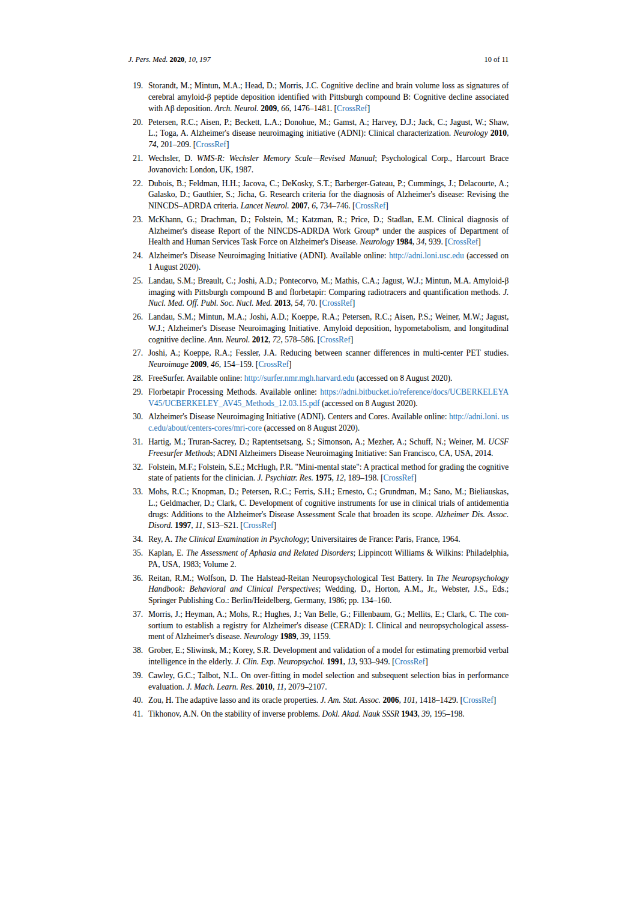J. Pers. Med. 2020, 10, 197
10 of 11
Storandt, M.; Mintun, M.A.; Head, D.; Morris, J.C. Cognitive decline and brain volume loss as signatures of cerebral amyloid-β peptide deposition identified with Pittsburgh compound B: Cognitive decline associated with Aβ deposition. Arch. Neurol. 2009, 66, 1476–1481. [CrossRef]
Petersen, R.C.; Aisen, P.; Beckett, L.A.; Donohue, M.; Gamst, A.; Harvey, D.J.; Jack, C.; Jagust, W.; Shaw, L.; Toga, A. Alzheimer's disease neuroimaging initiative (ADNI): Clinical characterization. Neurology 2010, 74, 201–209. [CrossRef]
Wechsler, D. WMS-R: Wechsler Memory Scale—Revised Manual; Psychological Corp., Harcourt Brace Jovanovich: London, UK, 1987.
Dubois, B.; Feldman, H.H.; Jacova, C.; DeKosky, S.T.; Barberger-Gateau, P.; Cummings, J.; Delacourte, A.; Galasko, D.; Gauthier, S.; Jicha, G. Research criteria for the diagnosis of Alzheimer's disease: Revising the NINCDS–ADRDA criteria. Lancet Neurol. 2007, 6, 734–746. [CrossRef]
McKhann, G.; Drachman, D.; Folstein, M.; Katzman, R.; Price, D.; Stadlan, E.M. Clinical diagnosis of Alzheimer's disease Report of the NINCDS-ADRDA Work Group* under the auspices of Department of Health and Human Services Task Force on Alzheimer's Disease. Neurology 1984, 34, 939. [CrossRef]
Alzheimer's Disease Neuroimaging Initiative (ADNI). Available online: http://adni.loni.usc.edu (accessed on 1 August 2020).
Landau, S.M.; Breault, C.; Joshi, A.D.; Pontecorvo, M.; Mathis, C.A.; Jagust, W.J.; Mintun, M.A. Amyloid-β imaging with Pittsburgh compound B and florbetapir: Comparing radiotracers and quantification methods. J. Nucl. Med. Off. Publ. Soc. Nucl. Med. 2013, 54, 70. [CrossRef]
Landau, S.M.; Mintun, M.A.; Joshi, A.D.; Koeppe, R.A.; Petersen, R.C.; Aisen, P.S.; Weiner, M.W.; Jagust, W.J.; Alzheimer's Disease Neuroimaging Initiative. Amyloid deposition, hypometabolism, and longitudinal cognitive decline. Ann. Neurol. 2012, 72, 578–586. [CrossRef]
Joshi, A.; Koeppe, R.A.; Fessler, J.A. Reducing between scanner differences in multi-center PET studies. Neuroimage 2009, 46, 154–159. [CrossRef]
FreeSurfer. Available online: http://surfer.nmr.mgh.harvard.edu (accessed on 8 August 2020).
Florbetapir Processing Methods. Available online: https://adni.bitbucket.io/reference/docs/UCBERKELEYA V45/UCBERKELEY_AV45_Methods_12.03.15.pdf (accessed on 8 August 2020).
Alzheimer's Disease Neuroimaging Initiative (ADNI). Centers and Cores. Available online: http://adni.loni. usc.edu/about/centers-cores/mri-core (accessed on 8 August 2020).
Hartig, M.; Truran-Sacrey, D.; Raptentsetsang, S.; Simonson, A.; Mezher, A.; Schuff, N.; Weiner, M. UCSF Freesurfer Methods; ADNI Alzheimers Disease Neuroimaging Initiative: San Francisco, CA, USA, 2014.
Folstein, M.F.; Folstein, S.E.; McHugh, P.R. "Mini-mental state": A practical method for grading the cognitive state of patients for the clinician. J. Psychiatr. Res. 1975, 12, 189–198. [CrossRef]
Mohs, R.C.; Knopman, D.; Petersen, R.C.; Ferris, S.H.; Ernesto, C.; Grundman, M.; Sano, M.; Bieliauskas, L.; Geldmacher, D.; Clark, C. Development of cognitive instruments for use in clinical trials of antidementia drugs: Additions to the Alzheimer's Disease Assessment Scale that broaden its scope. Alzheimer Dis. Assoc. Disord. 1997, 11, S13–S21. [CrossRef]
Rey, A. The Clinical Examination in Psychology; Universitaires de France: Paris, France, 1964.
Kaplan, E. The Assessment of Aphasia and Related Disorders; Lippincott Williams & Wilkins: Philadelphia, PA, USA, 1983; Volume 2.
Reitan, R.M.; Wolfson, D. The Halstead-Reitan Neuropsychological Test Battery. In The Neuropsychology Handbook: Behavioral and Clinical Perspectives; Wedding, D., Horton, A.M., Jr., Webster, J.S., Eds.; Springer Publishing Co.: Berlin/Heidelberg, Germany, 1986; pp. 134–160.
Morris, J.; Heyman, A.; Mohs, R.; Hughes, J.; Van Belle, G.; Fillenbaum, G.; Mellits, E.; Clark, C. The consortium to establish a registry for Alzheimer's disease (CERAD): I. Clinical and neuropsychological assessment of Alzheimer's disease. Neurology 1989, 39, 1159.
Grober, E.; Sliwinsk, M.; Korey, S.R. Development and validation of a model for estimating premorbid verbal intelligence in the elderly. J. Clin. Exp. Neuropsychol. 1991, 13, 933–949. [CrossRef]
Cawley, G.C.; Talbot, N.L. On over-fitting in model selection and subsequent selection bias in performance evaluation. J. Mach. Learn. Res. 2010, 11, 2079–2107.
Zou, H. The adaptive lasso and its oracle properties. J. Am. Stat. Assoc. 2006, 101, 1418–1429. [CrossRef]
Tikhonov, A.N. On the stability of inverse problems. Dokl. Akad. Nauk SSSR 1943, 39, 195–198.